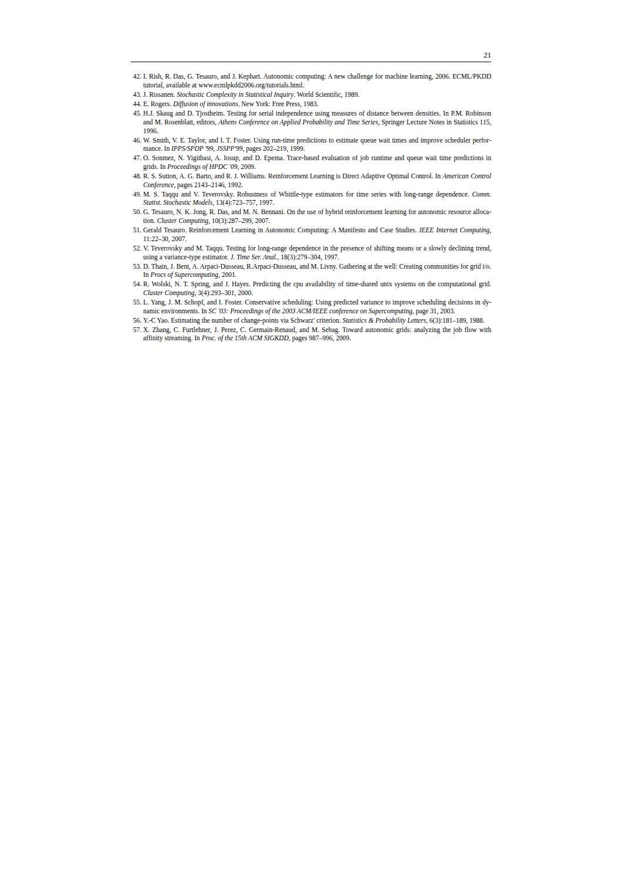21
42. I. Rish, R. Das, G. Tesauro, and J. Kephart. Autonomic computing: A new challenge for machine learning, 2006. ECML/PKDD tutorial, available at www.ecmlpkdd2006.org/tutorials.html.
43. J. Rissanen. Stochastic Complexity in Statistical Inquiry. World Scientific, 1989.
44. E. Rogers. Diffusion of innovations. New York: Free Press, 1983.
45. H.J. Skaug and D. Tjostheim. Testing for serial independence using measures of distance between densities. In P.M. Robinson and M. Rosenblatt, editors, Athens Conference on Applied Probability and Time Series, Springer Lecture Notes in Statistics 115, 1996.
46. W. Smith, V. E. Taylor, and I. T. Foster. Using run-time predictions to estimate queue wait times and improve scheduler performance. In IPPS/SPDP '99, JSSPP'99, pages 202–219, 1999.
47. O. Sonmez, N. Yigitbasi, A. Iosup, and D. Epema. Trace-based evaluation of job runtime and queue wait time predictions in grids. In Proceedings of HPDC '09, 2009.
48. R. S. Sutton, A. G. Barto, and R. J. Williams. Reinforcement Learning is Direct Adaptive Optimal Control. In American Control Conference, pages 2143–2146, 1992.
49. M. S. Taqqu and V. Teverovsky. Robustness of Whittle-type estimators for time series with long-range dependence. Comm. Statist. Stochastic Models, 13(4):723–757, 1997.
50. G. Tesauro, N. K. Jong, R. Das, and M. N. Bennani. On the use of hybrid reinforcement learning for autonomic resource allocation. Cluster Computing, 10(3):287–299, 2007.
51. Gerald Tesauro. Reinforcement Learning in Autonomic Computing: A Manifesto and Case Studies. IEEE Internet Computing, 11:22–30, 2007.
52. V. Teverovsky and M. Taqqu. Testing for long-range dependence in the presence of shifting means or a slowly declining trend, using a variance-type estimator. J. Time Ser. Anal., 18(3):279–304, 1997.
53. D. Thain, J. Bent, A. Arpaci-Dusseau, R.Arpaci-Dusseau, and M. Livny. Gathering at the well: Creating communities for grid i/o. In Procs of Supercomputing, 2001.
54. R. Wolski, N. T. Spring, and J. Hayes. Predicting the cpu availability of time-shared unix systems on the computational grid. Cluster Computing, 3(4):293–301, 2000.
55. L. Yang, J. M. Schopf, and I. Foster. Conservative scheduling: Using predicted variance to improve scheduling decisions in dynamic environments. In SC '03: Proceedings of the 2003 ACM/IEEE conference on Supercomputing, page 31, 2003.
56. Y.-C Yao. Estimating the number of change-points via Schwarz' criterion. Statistics & Probability Letters, 6(3):181–189, 1988.
57. X. Zhang, C. Furtlehner, J. Perez, C. Germain-Renaud, and M. Sebag. Toward autonomic grids: analyzing the job flow with affinity streaming. In Proc. of the 15th ACM SIGKDD, pages 987–996, 2009.